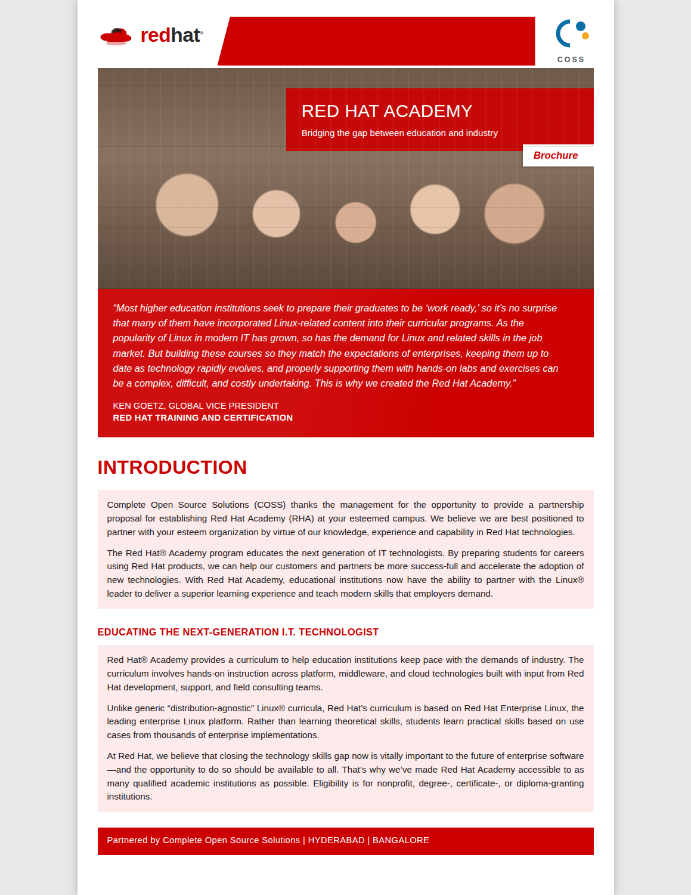redhat®
COSS
RED HAT ACADEMY
Bridging the gap between education and industry
Brochure
“Most higher education institutions seek to prepare their graduates to be ‘work ready,’ so it’s no surprise that many of them have incorporated Linux-related content into their curricular programs. As the popularity of Linux in modern IT has grown, so has the demand for Linux and related skills in the job market. But building these courses so they match the expectations of enterprises, keeping them up to date as technology rapidly evolves, and properly supporting them with hands-on labs and exercises can be a complex, difficult, and costly undertaking. This is why we created the Red Hat Academy.”
KEN GOETZ, GLOBAL VICE PRESIDENT
RED HAT TRAINING AND CERTIFICATION
INTRODUCTION
Complete Open Source Solutions (COSS) thanks the management for the opportunity to provide a partnership proposal for establishing Red Hat Academy (RHA) at your esteemed campus. We believe we are best positioned to partner with your esteem organization by virtue of our knowledge, experience and capability in Red Hat technologies.
The Red Hat® Academy program educates the next generation of IT technologists. By preparing students for careers using Red Hat products, we can help our customers and partners be more success-full and accelerate the adoption of new technologies. With Red Hat Academy, educational institutions now have the ability to partner with the Linux® leader to deliver a superior learning experience and teach modern skills that employers demand.
EDUCATING THE NEXT-GENERATION I.T. TECHNOLOGIST
Red Hat® Academy provides a curriculum to help education institutions keep pace with the demands of industry. The curriculum involves hands-on instruction across platform, middleware, and cloud technologies built with input from Red Hat development, support, and field consulting teams.
Unlike generic “distribution-agnostic” Linux® curricula, Red Hat’s curriculum is based on Red Hat Enterprise Linux, the leading enterprise Linux platform. Rather than learning theoretical skills, students learn practical skills based on use cases from thousands of enterprise implementations.
At Red Hat, we believe that closing the technology skills gap now is vitally important to the future of enterprise software—and the opportunity to do so should be available to all. That’s why we’ve made Red Hat Academy accessible to as many qualified academic institutions as possible. Eligibility is for nonprofit, degree-, certificate-, or diploma-granting institutions.
Partnered by Complete Open Source Solutions | HYDERABAD | BANGALORE